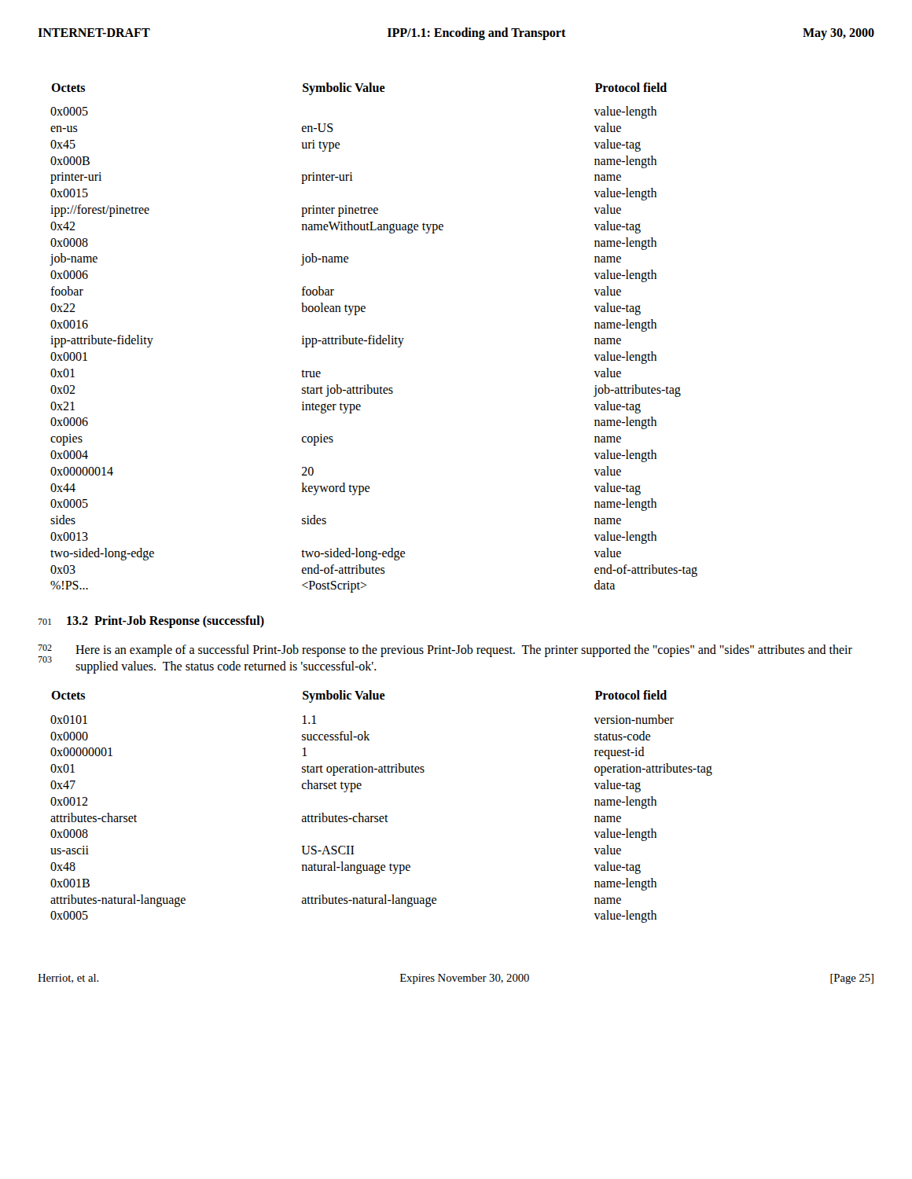INTERNET-DRAFT IPP/1.1: Encoding and Transport May 30, 2000
| Octets | Symbolic Value | Protocol field |
| --- | --- | --- |
| 0x0005 | | value-length |
| en-us | en-US | value |
| 0x45 | uri type | value-tag |
| 0x000B | | name-length |
| printer-uri | printer-uri | name |
| 0x0015 | | value-length |
| ipp://forest/pinetree | printer pinetree | value |
| 0x42 | nameWithoutLanguage type | value-tag |
| 0x0008 | | name-length |
| job-name | job-name | name |
| 0x0006 | | value-length |
| foobar | foobar | value |
| 0x22 | boolean type | value-tag |
| 0x0016 | | name-length |
| ipp-attribute-fidelity | ipp-attribute-fidelity | name |
| 0x0001 | | value-length |
| 0x01 | true | value |
| 0x02 | start job-attributes | job-attributes-tag |
| 0x21 | integer type | value-tag |
| 0x0006 | | name-length |
| copies | copies | name |
| 0x0004 | | value-length |
| 0x00000014 | 20 | value |
| 0x44 | keyword type | value-tag |
| 0x0005 | | name-length |
| sides | sides | name |
| 0x0013 | | value-length |
| two-sided-long-edge | two-sided-long-edge | value |
| 0x03 | end-of-attributes | end-of-attributes-tag |
| %!PS... | <PostScript> | data |
701
13.2 Print-Job Response (successful)
702
703
Here is an example of a successful Print-Job response to the previous Print-Job request. The printer supported the "copies" and "sides" attributes and their supplied values. The status code returned is 'successful-ok'.
| Octets | Symbolic Value | Protocol field |
| --- | --- | --- |
| 0x0101 | 1.1 | version-number |
| 0x0000 | successful-ok | status-code |
| 0x00000001 | 1 | request-id |
| 0x01 | start operation-attributes | operation-attributes-tag |
| 0x47 | charset type | value-tag |
| 0x0012 | | name-length |
| attributes-charset | attributes-charset | name |
| 0x0008 | | value-length |
| us-ascii | US-ASCII | value |
| 0x48 | natural-language type | value-tag |
| 0x001B | | name-length |
| attributes-natural-language | attributes-natural-language | name |
| 0x0005 | | value-length |
Herriot, et al. Expires November 30, 2000 [Page 25]